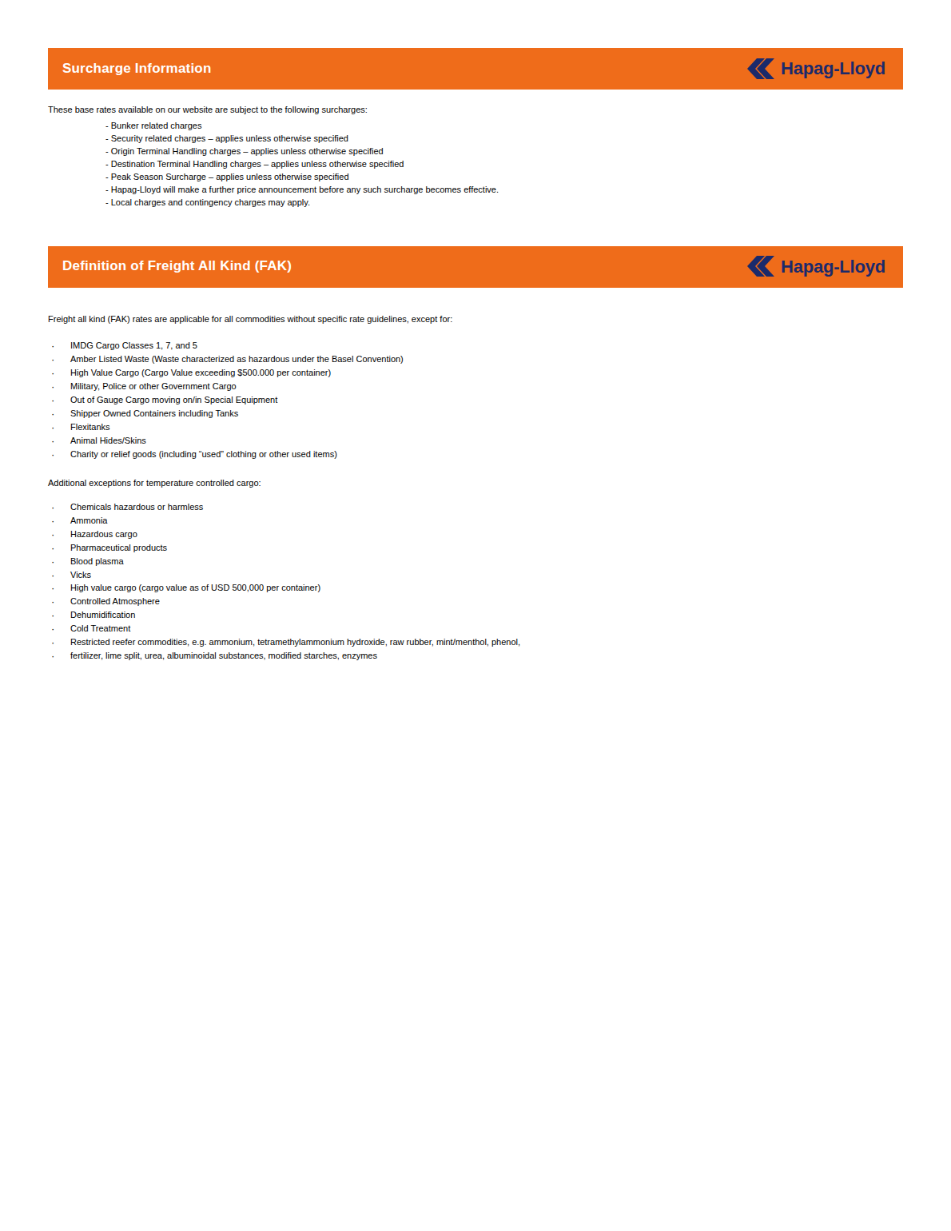Surcharge Information
Hapag-Lloyd
These base rates available on our website are subject to the following surcharges:
- Bunker related charges
- Security related charges – applies unless otherwise specified
- Origin Terminal Handling charges – applies unless otherwise specified
- Destination Terminal Handling charges – applies unless otherwise specified
- Peak Season Surcharge – applies unless otherwise specified
- Hapag-Lloyd will make a further price announcement before any such surcharge becomes effective.
- Local charges and contingency charges may apply.
Definition of Freight All Kind (FAK)
Hapag-Lloyd
Freight all kind (FAK) rates are applicable for all commodities without specific rate guidelines, except for:
IMDG Cargo Classes 1, 7, and 5
Amber Listed Waste (Waste characterized as hazardous under the Basel Convention)
High Value Cargo (Cargo Value exceeding $500.000 per container)
Military, Police or other Government Cargo
Out of Gauge Cargo moving on/in Special Equipment
Shipper Owned Containers including Tanks
Flexitanks
Animal Hides/Skins
Charity or relief goods (including “used” clothing or other used items)
Additional exceptions for temperature controlled cargo:
Chemicals hazardous or harmless
Ammonia
Hazardous cargo
Pharmaceutical products
Blood plasma
Vicks
High value cargo (cargo value as of USD 500,000 per container)
Controlled Atmosphere
Dehumidification
Cold Treatment
Restricted reefer commodities, e.g. ammonium, tetramethylammonium hydroxide, raw rubber, mint/menthol, phenol,
fertilizer, lime split, urea, albuminoidal substances, modified starches, enzymes